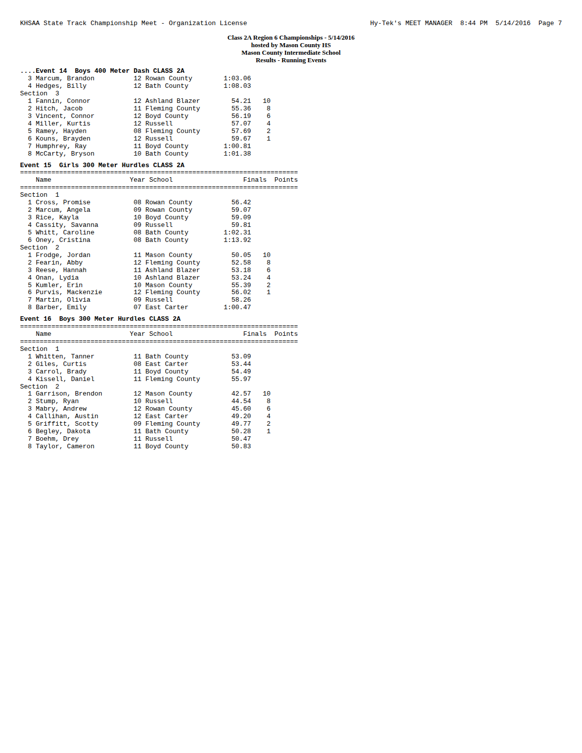KHSAA State Track Championship Meet - Organization License Hy-Tek's MEET MANAGER 8:44 PM 5/14/2016 Page 7
Class 2A Region 6 Championships - 5/14/2016
hosted by Mason County HS
Mason County Intermediate School
Results - Running Events
....Event 14  Boys 400 Meter Dash CLASS 2A
  3 Marcum, Brandon          12 Rowan County        1:03.06
  4 Hedges, Billy            12 Bath County         1:08.03
Section  3
  1 Fannin, Connor           12 Ashland Blazer        54.21   10
  2 Hitch, Jacob             11 Fleming County        55.36    8
  3 Vincent, Connor          12 Boyd County           56.19    6
  4 Miller, Kurtis           12 Russell               57.07    4
  5 Ramey, Hayden            08 Fleming County        57.69    2
  6 Kouns, Brayden           12 Russell               59.67    1
  7 Humphrey, Ray            11 Boyd County         1:00.81
  8 McCarty, Bryson          10 Bath County         1:01.38
Event 15  Girls 300 Meter Hurdles CLASS 2A
=======================================================================
    Name                    Year School                  Finals  Points
=======================================================================
Section  1
  1 Cross, Promise           08 Rowan County          56.42
  2 Marcum, Angela           09 Rowan County          59.07
  3 Rice, Kayla              10 Boyd County           59.09
  4 Cassity, Savanna         09 Russell               59.81
  5 Whitt, Caroline          08 Bath County         1:02.31
  6 Oney, Cristina           08 Bath County         1:13.92
Section  2
  1 Frodge, Jordan           11 Mason County          50.05   10
  2 Fearin, Abby             12 Fleming County        52.58    8
  3 Reese, Hannah            11 Ashland Blazer        53.18    6
  4 Onan, Lydia              10 Ashland Blazer        53.24    4
  5 Kumler, Erin             10 Mason County          55.39    2
  6 Purvis, Mackenzie        12 Fleming County        56.02    1
  7 Martin, Olivia           09 Russell               58.26
  8 Barber, Emily            07 East Carter         1:00.47
Event 16  Boys 300 Meter Hurdles CLASS 2A
=======================================================================
    Name                    Year School                  Finals  Points
=======================================================================
Section  1
  1 Whitten, Tanner          11 Bath County           53.09
  2 Giles, Curtis            08 East Carter           53.44
  3 Carrol, Brady            11 Boyd County           54.49
  4 Kissell, Daniel          11 Fleming County        55.97
Section  2
  1 Garrison, Brendon        12 Mason County          42.57   10
  2 Stump, Ryan              10 Russell               44.54    8
  3 Mabry, Andrew            12 Rowan County          45.60    6
  4 Callihan, Austin         12 East Carter           49.20    4
  5 Griffitt, Scotty         09 Fleming County        49.77    2
  6 Begley, Dakota           11 Bath County           50.28    1
  7 Boehm, Drey              11 Russell               50.47
  8 Taylor, Cameron          11 Boyd County           50.83